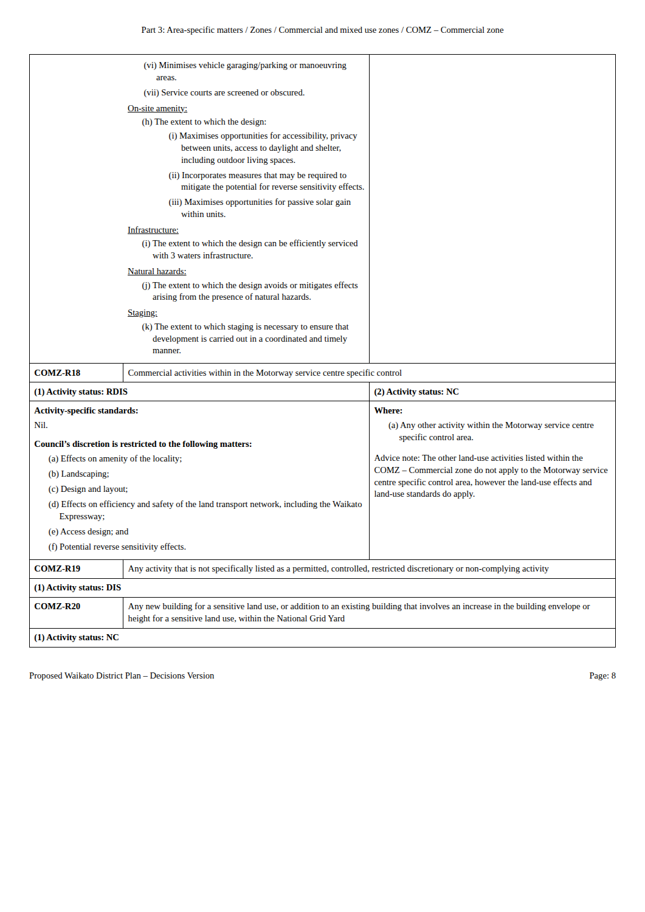Part 3: Area-specific matters / Zones / Commercial and mixed use zones / COMZ – Commercial zone
| | (vi) Minimises vehicle garaging/parking or manoeuvring areas. (vii) Service courts are screened or obscured. On-site amenity: (h) The extent to which the design: (i) Maximises opportunities for accessibility, privacy between units, access to daylight and shelter, including outdoor living spaces. (ii) Incorporates measures that may be required to mitigate the potential for reverse sensitivity effects. (iii) Maximises opportunities for passive solar gain within units. Infrastructure: (i) The extent to which the design can be efficiently serviced with 3 waters infrastructure. Natural hazards: (j) The extent to which the design avoids or mitigates effects arising from the presence of natural hazards. Staging: (k) The extent to which staging is necessary to ensure that development is carried out in a coordinated and timely manner. | |
| COMZ-R18 | Commercial activities within in the Motorway service centre specific control |
| (1) Activity status: RDIS | (2) Activity status: NC |
| Activity-specific standards: Nil. Council’s discretion is restricted to the following matters: (a) Effects on amenity of the locality; (b) Landscaping; (c) Design and layout; (d) Effects on efficiency and safety of the land transport network, including the Waikato Expressway; (e) Access design; and (f) Potential reverse sensitivity effects. | Where: (a) Any other activity within the Motorway service centre specific control area. Advice note: The other land-use activities listed within the COMZ – Commercial zone do not apply to the Motorway service centre specific control area, however the land-use effects and land-use standards do apply. |
| COMZ-R19 | Any activity that is not specifically listed as a permitted, controlled, restricted discretionary or non-complying activity |
| (1) Activity status: DIS |
| COMZ-R20 | Any new building for a sensitive land use, or addition to an existing building that involves an increase in the building envelope or height for a sensitive land use, within the National Grid Yard |
| (1) Activity status: NC |
Proposed Waikato District Plan – Decisions Version
Page: 8